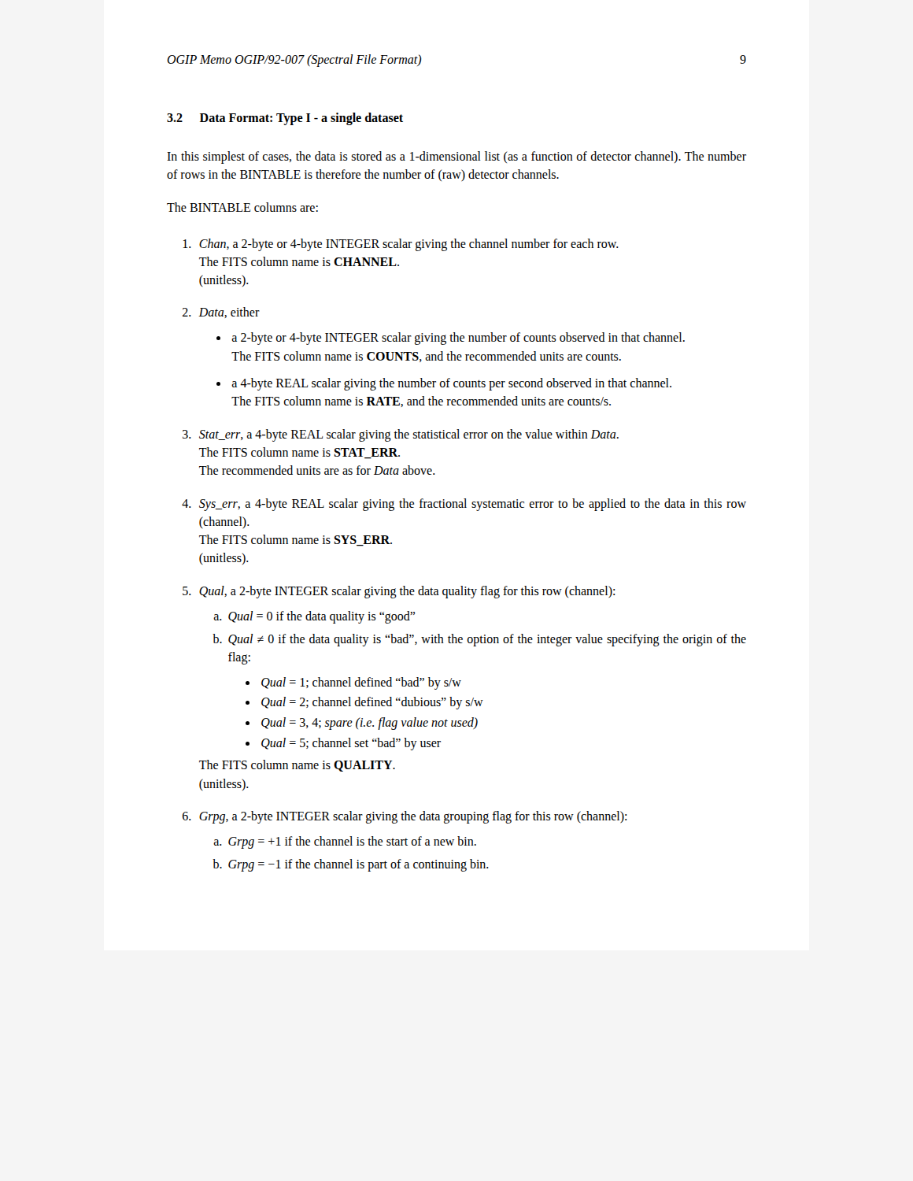OGIP Memo OGIP/92-007 (Spectral File Format) 9
3.2 Data Format: Type I - a single dataset
In this simplest of cases, the data is stored as a 1-dimensional list (as a function of detector channel). The number of rows in the BINTABLE is therefore the number of (raw) detector channels.
The BINTABLE columns are:
Chan, a 2-byte or 4-byte INTEGER scalar giving the channel number for each row. The FITS column name is CHANNEL. (unitless).
Data, either
a 2-byte or 4-byte INTEGER scalar giving the number of counts observed in that channel. The FITS column name is COUNTS, and the recommended units are counts.
a 4-byte REAL scalar giving the number of counts per second observed in that channel. The FITS column name is RATE, and the recommended units are counts/s.
Stat_err, a 4-byte REAL scalar giving the statistical error on the value within Data. The FITS column name is STAT_ERR. The recommended units are as for Data above.
Sys_err, a 4-byte REAL scalar giving the fractional systematic error to be applied to the data in this row (channel). The FITS column name is SYS_ERR. (unitless).
Qual, a 2-byte INTEGER scalar giving the data quality flag for this row (channel):
Qual = 0 if the data quality is “good”
Qual ≠ 0 if the data quality is “bad”, with the option of the integer value specifying the origin of the flag:
Qual = 1; channel defined “bad” by s/w
Qual = 2; channel defined “dubious” by s/w
Qual = 3, 4; spare (i.e. flag value not used)
Qual = 5; channel set “bad” by user
The FITS column name is QUALITY. (unitless).
Grpg, a 2-byte INTEGER scalar giving the data grouping flag for this row (channel):
Grpg = +1 if the channel is the start of a new bin.
Grpg = −1 if the channel is part of a continuing bin.